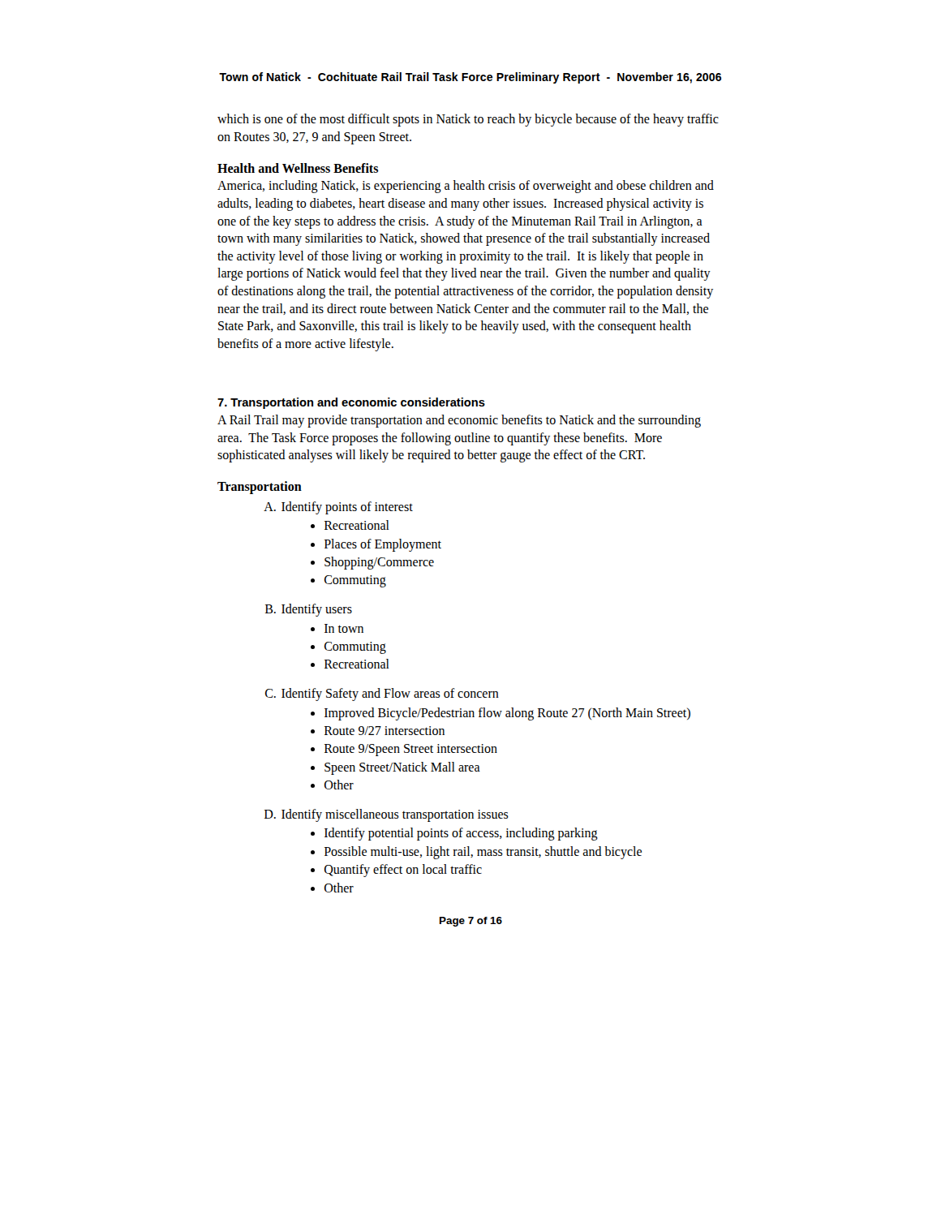Town of Natick - Cochituate Rail Trail Task Force Preliminary Report - November 16, 2006
which is one of the most difficult spots in Natick to reach by bicycle because of the heavy traffic on Routes 30, 27, 9 and Speen Street.
Health and Wellness Benefits
America, including Natick, is experiencing a health crisis of overweight and obese children and adults, leading to diabetes, heart disease and many other issues. Increased physical activity is one of the key steps to address the crisis. A study of the Minuteman Rail Trail in Arlington, a town with many similarities to Natick, showed that presence of the trail substantially increased the activity level of those living or working in proximity to the trail. It is likely that people in large portions of Natick would feel that they lived near the trail. Given the number and quality of destinations along the trail, the potential attractiveness of the corridor, the population density near the trail, and its direct route between Natick Center and the commuter rail to the Mall, the State Park, and Saxonville, this trail is likely to be heavily used, with the consequent health benefits of a more active lifestyle.
7. Transportation and economic considerations
A Rail Trail may provide transportation and economic benefits to Natick and the surrounding area. The Task Force proposes the following outline to quantify these benefits. More sophisticated analyses will likely be required to better gauge the effect of the CRT.
Transportation
Identify points of interest
Recreational
Places of Employment
Shopping/Commerce
Commuting
Identify users
In town
Commuting
Recreational
Identify Safety and Flow areas of concern
Improved Bicycle/Pedestrian flow along Route 27 (North Main Street)
Route 9/27 intersection
Route 9/Speen Street intersection
Speen Street/Natick Mall area
Other
Identify miscellaneous transportation issues
Identify potential points of access, including parking
Possible multi-use, light rail, mass transit, shuttle and bicycle
Quantify effect on local traffic
Other
Page 7 of 16